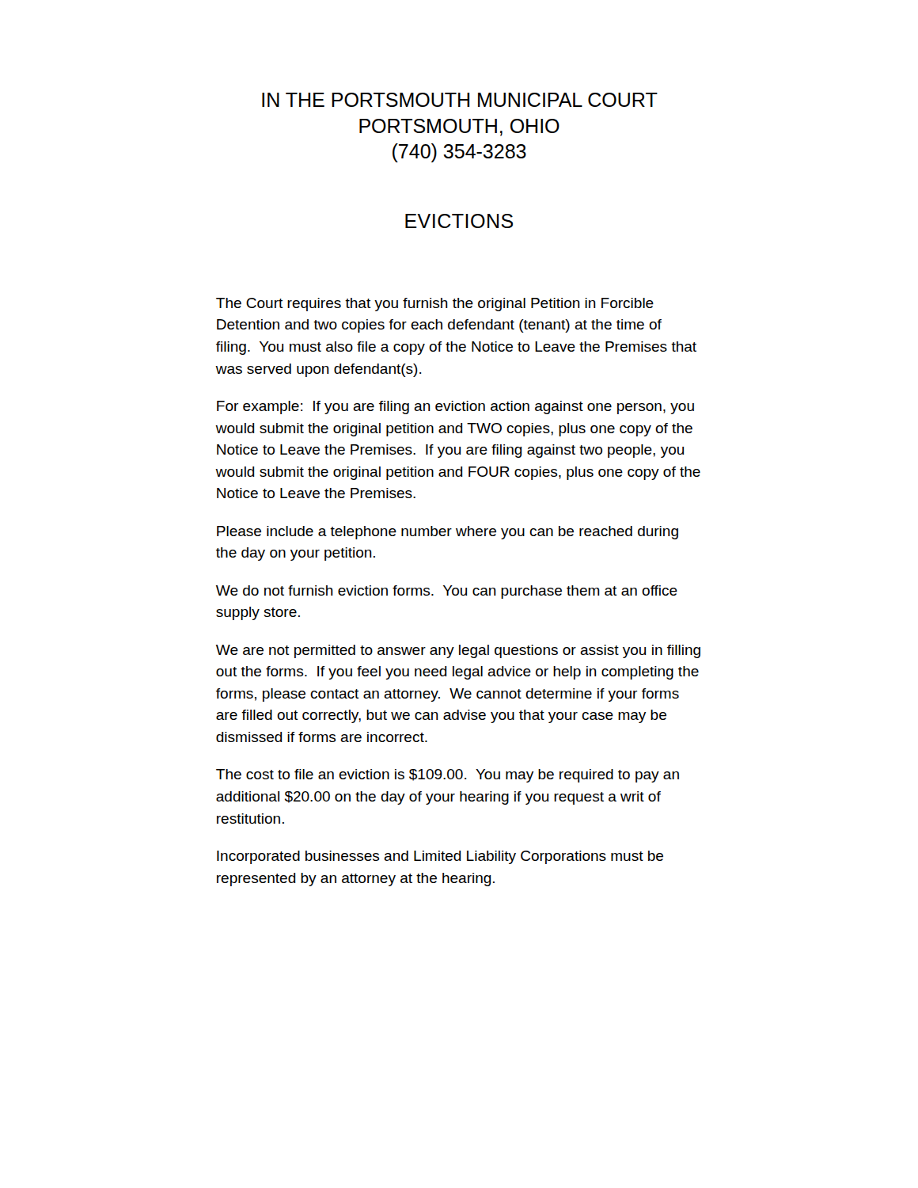IN THE PORTSMOUTH MUNICIPAL COURT
PORTSMOUTH, OHIO
(740) 354-3283
EVICTIONS
The Court requires that you furnish the original Petition in Forcible Detention and two copies for each defendant (tenant) at the time of filing. You must also file a copy of the Notice to Leave the Premises that was served upon defendant(s).
For example: If you are filing an eviction action against one person, you would submit the original petition and TWO copies, plus one copy of the Notice to Leave the Premises. If you are filing against two people, you would submit the original petition and FOUR copies, plus one copy of the Notice to Leave the Premises.
Please include a telephone number where you can be reached during the day on your petition.
We do not furnish eviction forms. You can purchase them at an office supply store.
We are not permitted to answer any legal questions or assist you in filling out the forms. If you feel you need legal advice or help in completing the forms, please contact an attorney. We cannot determine if your forms are filled out correctly, but we can advise you that your case may be dismissed if forms are incorrect.
The cost to file an eviction is $109.00. You may be required to pay an additional $20.00 on the day of your hearing if you request a writ of restitution.
Incorporated businesses and Limited Liability Corporations must be represented by an attorney at the hearing.